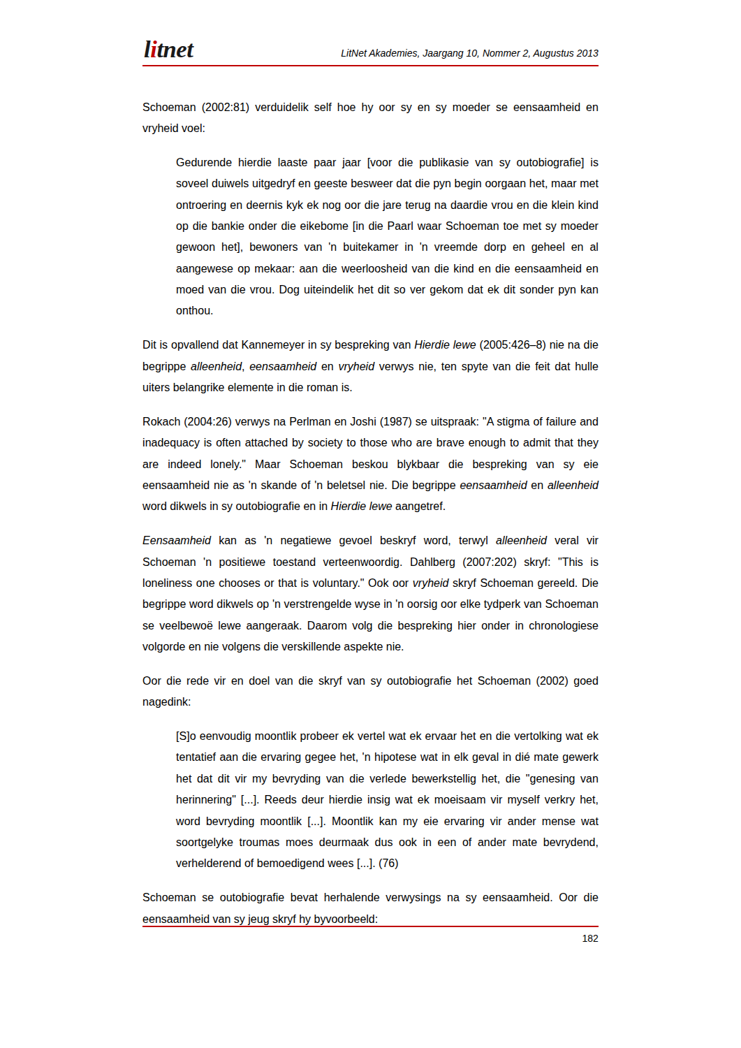litnet
LitNet Akademies, Jaargang 10, Nommer 2, Augustus 2013
Schoeman (2002:81) verduidelik self hoe hy oor sy en sy moeder se eensaamheid en vryheid voel:
Gedurende hierdie laaste paar jaar [voor die publikasie van sy outobiografie] is soveel duiwels uitgedryf en geeste besweer dat die pyn begin oorgaan het, maar met ontroering en deernis kyk ek nog oor die jare terug na daardie vrou en die klein kind op die bankie onder die eikebome [in die Paarl waar Schoeman toe met sy moeder gewoon het], bewoners van 'n buitekamer in 'n vreemde dorp en geheel en al aangewese op mekaar: aan die weerloosheid van die kind en die eensaamheid en moed van die vrou. Dog uiteindelik het dit so ver gekom dat ek dit sonder pyn kan onthou.
Dit is opvallend dat Kannemeyer in sy bespreking van Hierdie lewe (2005:426–8) nie na die begrippe alleenheid, eensaamheid en vryheid verwys nie, ten spyte van die feit dat hulle uiters belangrike elemente in die roman is.
Rokach (2004:26) verwys na Perlman en Joshi (1987) se uitspraak: "A stigma of failure and inadequacy is often attached by society to those who are brave enough to admit that they are indeed lonely." Maar Schoeman beskou blykbaar die bespreking van sy eie eensaamheid nie as 'n skande of 'n beletsel nie. Die begrippe eensaamheid en alleenheid word dikwels in sy outobiografie en in Hierdie lewe aangetref.
Eensaamheid kan as 'n negatiewe gevoel beskryf word, terwyl alleenheid veral vir Schoeman 'n positiewe toestand verteenwoordig. Dahlberg (2007:202) skryf: "This is loneliness one chooses or that is voluntary." Ook oor vryheid skryf Schoeman gereeld. Die begrippe word dikwels op 'n verstrengelde wyse in 'n oorsig oor elke tydperk van Schoeman se veelbewoë lewe aangeraak. Daarom volg die bespreking hier onder in chronologiese volgorde en nie volgens die verskillende aspekte nie.
Oor die rede vir en doel van die skryf van sy outobiografie het Schoeman (2002) goed nagedink:
[S]o eenvoudig moontlik probeer ek vertel wat ek ervaar het en die vertolking wat ek tentatief aan die ervaring gegee het, 'n hipotese wat in elk geval in dié mate gewerk het dat dit vir my bevryding van die verlede bewerkstellig het, die "genesing van herinnering" [...]. Reeds deur hierdie insig wat ek moeisaam vir myself verkry het, word bevryding moontlik [...]. Moontlik kan my eie ervaring vir ander mense wat soortgelyke troumas moes deurmaak dus ook in een of ander mate bevrydend, verhelderend of bemoedigend wees [...]. (76)
Schoeman se outobiografie bevat herhalende verwysings na sy eensaamheid. Oor die eensaamheid van sy jeug skryf hy byvoorbeeld:
182